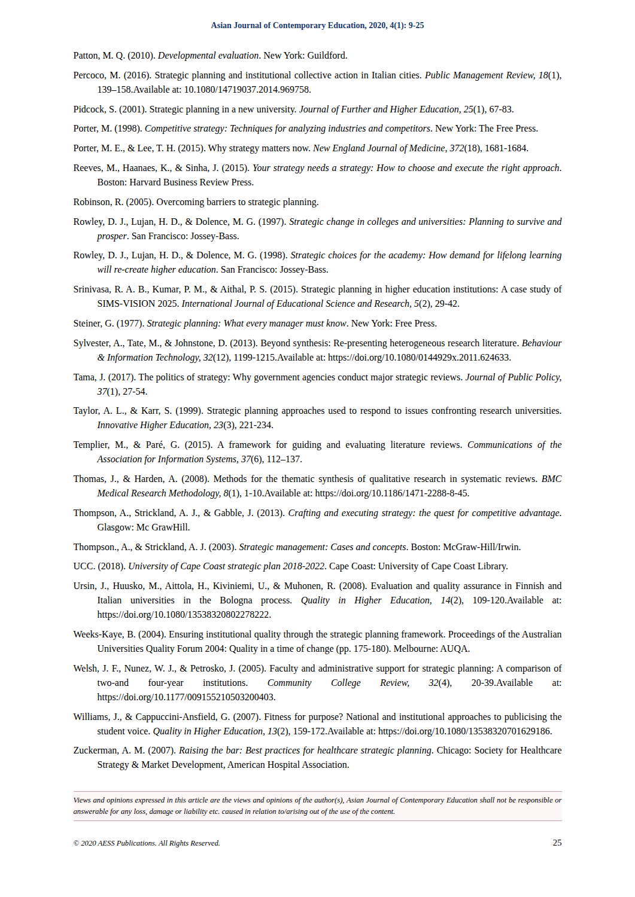Asian Journal of Contemporary Education, 2020, 4(1): 9-25
Patton, M. Q. (2010). Developmental evaluation. New York: Guildford.
Percoco, M. (2016). Strategic planning and institutional collective action in Italian cities. Public Management Review, 18(1), 139–158.Available at: 10.1080/14719037.2014.969758.
Pidcock, S. (2001). Strategic planning in a new university. Journal of Further and Higher Education, 25(1), 67-83.
Porter, M. (1998). Competitive strategy: Techniques for analyzing industries and competitors. New York: The Free Press.
Porter, M. E., & Lee, T. H. (2015). Why strategy matters now. New England Journal of Medicine, 372(18), 1681-1684.
Reeves, M., Haanaes, K., & Sinha, J. (2015). Your strategy needs a strategy: How to choose and execute the right approach. Boston: Harvard Business Review Press.
Robinson, R. (2005). Overcoming barriers to strategic planning.
Rowley, D. J., Lujan, H. D., & Dolence, M. G. (1997). Strategic change in colleges and universities: Planning to survive and prosper. San Francisco: Jossey-Bass.
Rowley, D. J., Lujan, H. D., & Dolence, M. G. (1998). Strategic choices for the academy: How demand for lifelong learning will re-create higher education. San Francisco: Jossey-Bass.
Srinivasa, R. A. B., Kumar, P. M., & Aithal, P. S. (2015). Strategic planning in higher education institutions: A case study of SIMS-VISION 2025. International Journal of Educational Science and Research, 5(2), 29-42.
Steiner, G. (1977). Strategic planning: What every manager must know. New York: Free Press.
Sylvester, A., Tate, M., & Johnstone, D. (2013). Beyond synthesis: Re-presenting heterogeneous research literature. Behaviour & Information Technology, 32(12), 1199-1215.Available at: https://doi.org/10.1080/0144929x.2011.624633.
Tama, J. (2017). The politics of strategy: Why government agencies conduct major strategic reviews. Journal of Public Policy, 37(1), 27-54.
Taylor, A. L., & Karr, S. (1999). Strategic planning approaches used to respond to issues confronting research universities. Innovative Higher Education, 23(3), 221-234.
Templier, M., & Paré, G. (2015). A framework for guiding and evaluating literature reviews. Communications of the Association for Information Systems, 37(6), 112–137.
Thomas, J., & Harden, A. (2008). Methods for the thematic synthesis of qualitative research in systematic reviews. BMC Medical Research Methodology, 8(1), 1-10.Available at: https://doi.org/10.1186/1471-2288-8-45.
Thompson, A., Strickland, A. J., & Gabble, J. (2013). Crafting and executing strategy: the quest for competitive advantage. Glasgow: Mc GrawHill.
Thompson., A., & Strickland, A. J. (2003). Strategic management: Cases and concepts. Boston: McGraw-Hill/Irwin.
UCC. (2018). University of Cape Coast strategic plan 2018-2022. Cape Coast: University of Cape Coast Library.
Ursin, J., Huusko, M., Aittola, H., Kiviniemi, U., & Muhonen, R. (2008). Evaluation and quality assurance in Finnish and Italian universities in the Bologna process. Quality in Higher Education, 14(2), 109-120.Available at: https://doi.org/10.1080/13538320802278222.
Weeks-Kaye, B. (2004). Ensuring institutional quality through the strategic planning framework. Proceedings of the Australian Universities Quality Forum 2004: Quality in a time of change (pp. 175-180). Melbourne: AUQA.
Welsh, J. F., Nunez, W. J., & Petrosko, J. (2005). Faculty and administrative support for strategic planning: A comparison of two-and four-year institutions. Community College Review, 32(4), 20-39.Available at: https://doi.org/10.1177/009155210503200403.
Williams, J., & Cappuccini-Ansfield, G. (2007). Fitness for purpose? National and institutional approaches to publicising the student voice. Quality in Higher Education, 13(2), 159-172.Available at: https://doi.org/10.1080/13538320701629186.
Zuckerman, A. M. (2007). Raising the bar: Best practices for healthcare strategic planning. Chicago: Society for Healthcare Strategy & Market Development, American Hospital Association.
Views and opinions expressed in this article are the views and opinions of the author(s), Asian Journal of Contemporary Education shall not be responsible or answerable for any loss, damage or liability etc. caused in relation to/arising out of the use of the content.
© 2020 AESS Publications. All Rights Reserved. 25